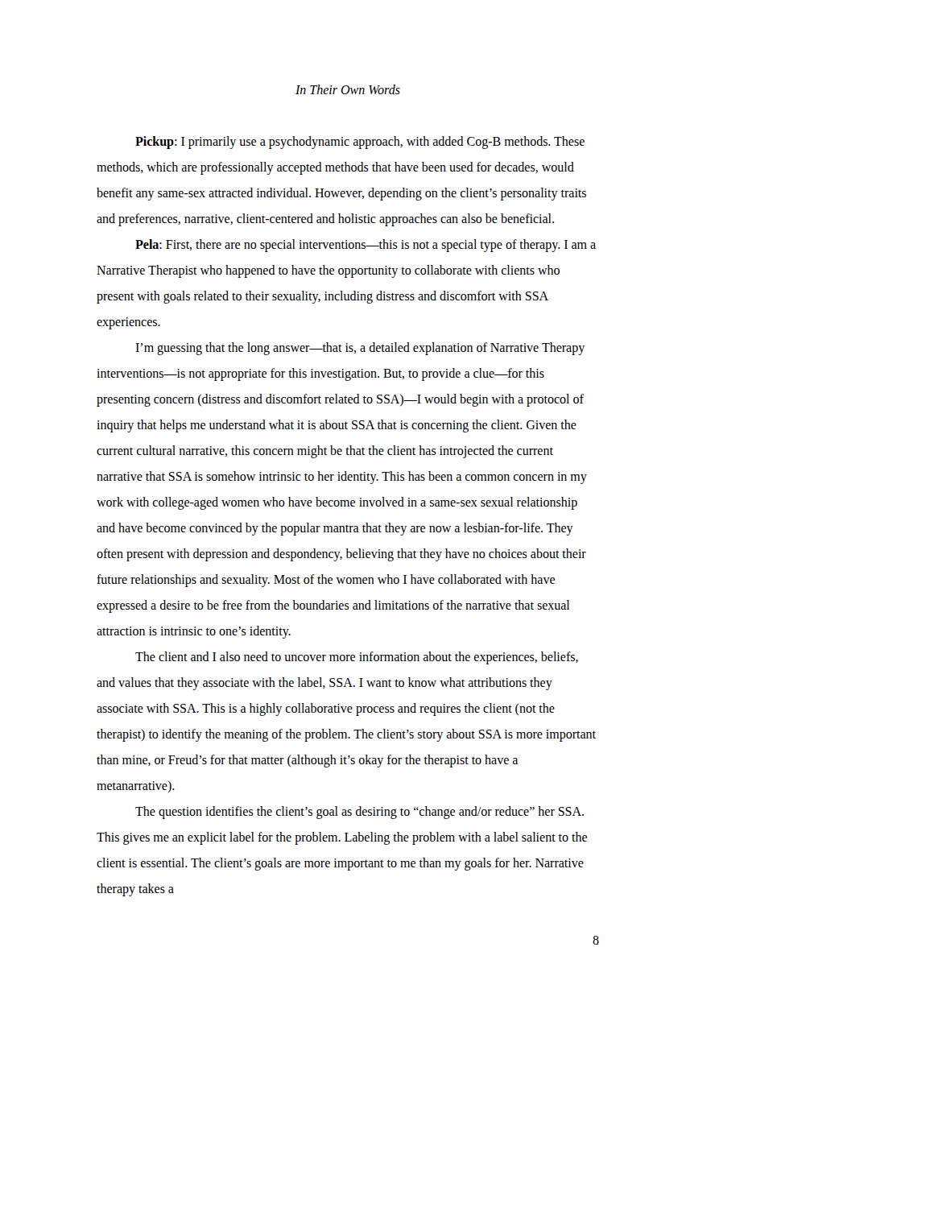In Their Own Words
Pickup: I primarily use a psychodynamic approach, with added Cog-B methods. These methods, which are professionally accepted methods that have been used for decades, would benefit any same-sex attracted individual. However, depending on the client’s personality traits and preferences, narrative, client-centered and holistic approaches can also be beneficial.
Pela: First, there are no special interventions—this is not a special type of therapy. I am a Narrative Therapist who happened to have the opportunity to collaborate with clients who present with goals related to their sexuality, including distress and discomfort with SSA experiences.
I’m guessing that the long answer—that is, a detailed explanation of Narrative Therapy interventions—is not appropriate for this investigation. But, to provide a clue—for this presenting concern (distress and discomfort related to SSA)—I would begin with a protocol of inquiry that helps me understand what it is about SSA that is concerning the client. Given the current cultural narrative, this concern might be that the client has introjected the current narrative that SSA is somehow intrinsic to her identity. This has been a common concern in my work with college-aged women who have become involved in a same-sex sexual relationship and have become convinced by the popular mantra that they are now a lesbian-for-life. They often present with depression and despondency, believing that they have no choices about their future relationships and sexuality. Most of the women who I have collaborated with have expressed a desire to be free from the boundaries and limitations of the narrative that sexual attraction is intrinsic to one’s identity.
The client and I also need to uncover more information about the experiences, beliefs, and values that they associate with the label, SSA. I want to know what attributions they associate with SSA. This is a highly collaborative process and requires the client (not the therapist) to identify the meaning of the problem. The client’s story about SSA is more important than mine, or Freud’s for that matter (although it’s okay for the therapist to have a metanarrative).
The question identifies the client’s goal as desiring to “change and/or reduce” her SSA. This gives me an explicit label for the problem. Labeling the problem with a label salient to the client is essential. The client’s goals are more important to me than my goals for her. Narrative therapy takes a
8